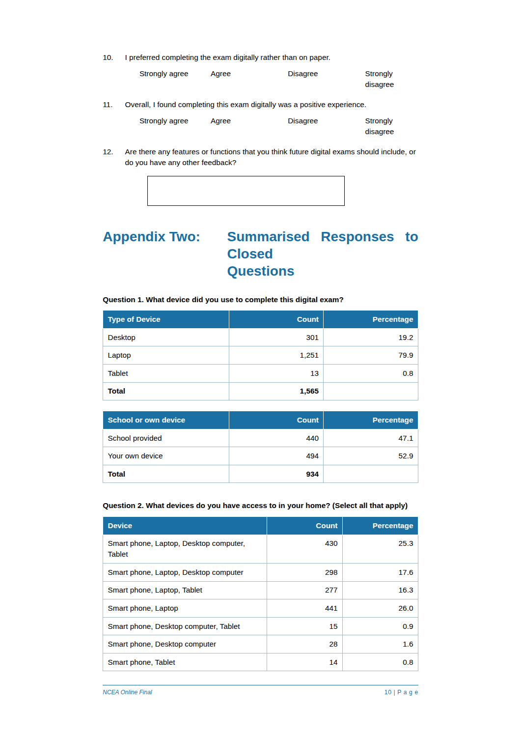10. I preferred completing the exam digitally rather than on paper.
Strongly agree Agree Disagree Strongly disagree
11. Overall, I found completing this exam digitally was a positive experience.
Strongly agree Agree Disagree Strongly disagree
12. Are there any features or functions that you think future digital exams should include, or do you have any other feedback?
Appendix Two: Summarised Responses to Closed
Questions
Question 1. What device did you use to complete this digital exam?
| Type of Device | Count | Percentage |
| --- | --- | --- |
| Desktop | 301 | 19.2 |
| Laptop | 1,251 | 79.9 |
| Tablet | 13 | 0.8 |
| Total | 1,565 | |
| School or own device | Count | Percentage |
| --- | --- | --- |
| School provided | 440 | 47.1 |
| Your own device | 494 | 52.9 |
| Total | 934 | |
Question 2. What devices do you have access to in your home? (Select all that apply)
| Device | Count | Percentage |
| --- | --- | --- |
| Smart phone, Laptop, Desktop computer, Tablet | 430 | 25.3 |
| Smart phone, Laptop, Desktop computer | 298 | 17.6 |
| Smart phone, Laptop, Tablet | 277 | 16.3 |
| Smart phone, Laptop | 441 | 26.0 |
| Smart phone, Desktop computer, Tablet | 15 | 0.9 |
| Smart phone, Desktop computer | 28 | 1.6 |
| Smart phone, Tablet | 14 | 0.8 |
NCEA Online Final 10 | P a g e